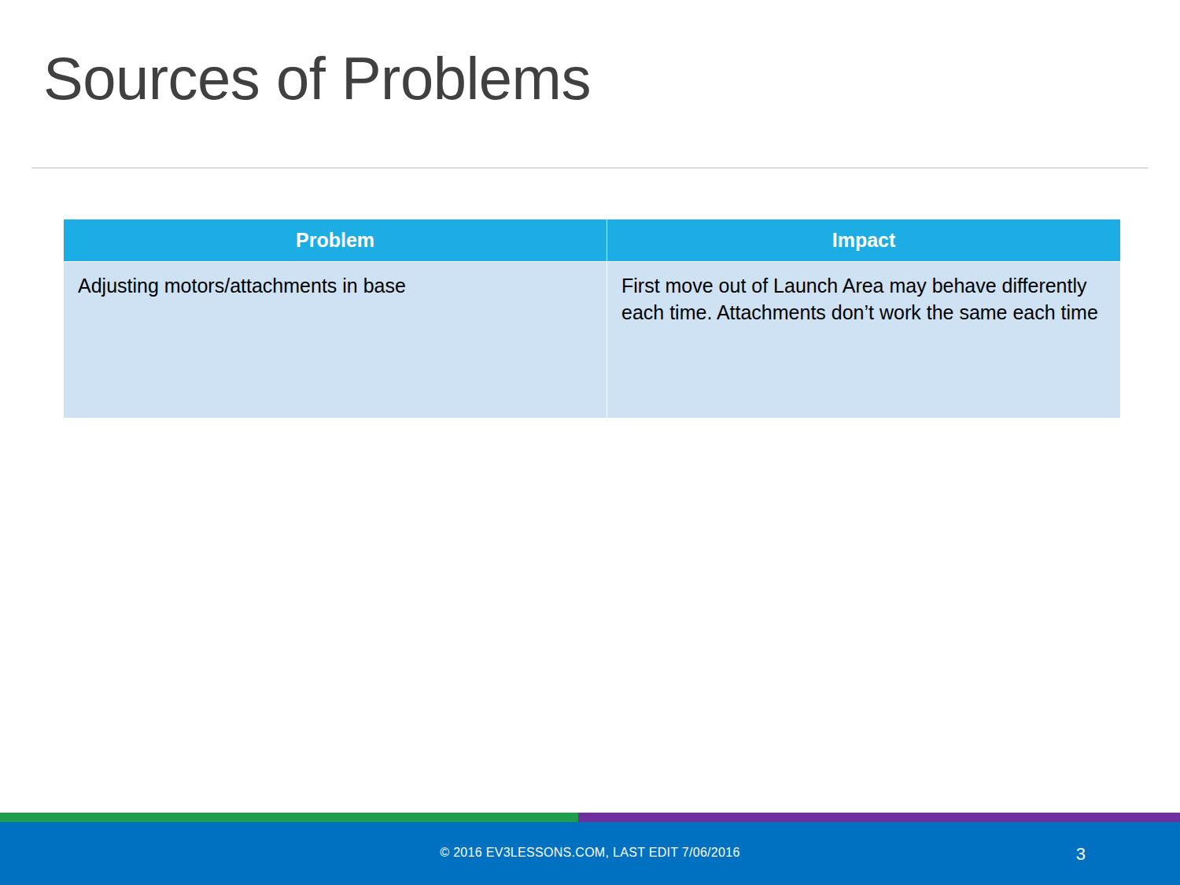Sources of Problems
| Problem | Impact |
| --- | --- |
| Adjusting motors/attachments in base | First move out of Launch Area may behave differently each time. Attachments don’t work the same each time |
© 2016 EV3LESSONS.COM, LAST EDIT 7/06/2016
3